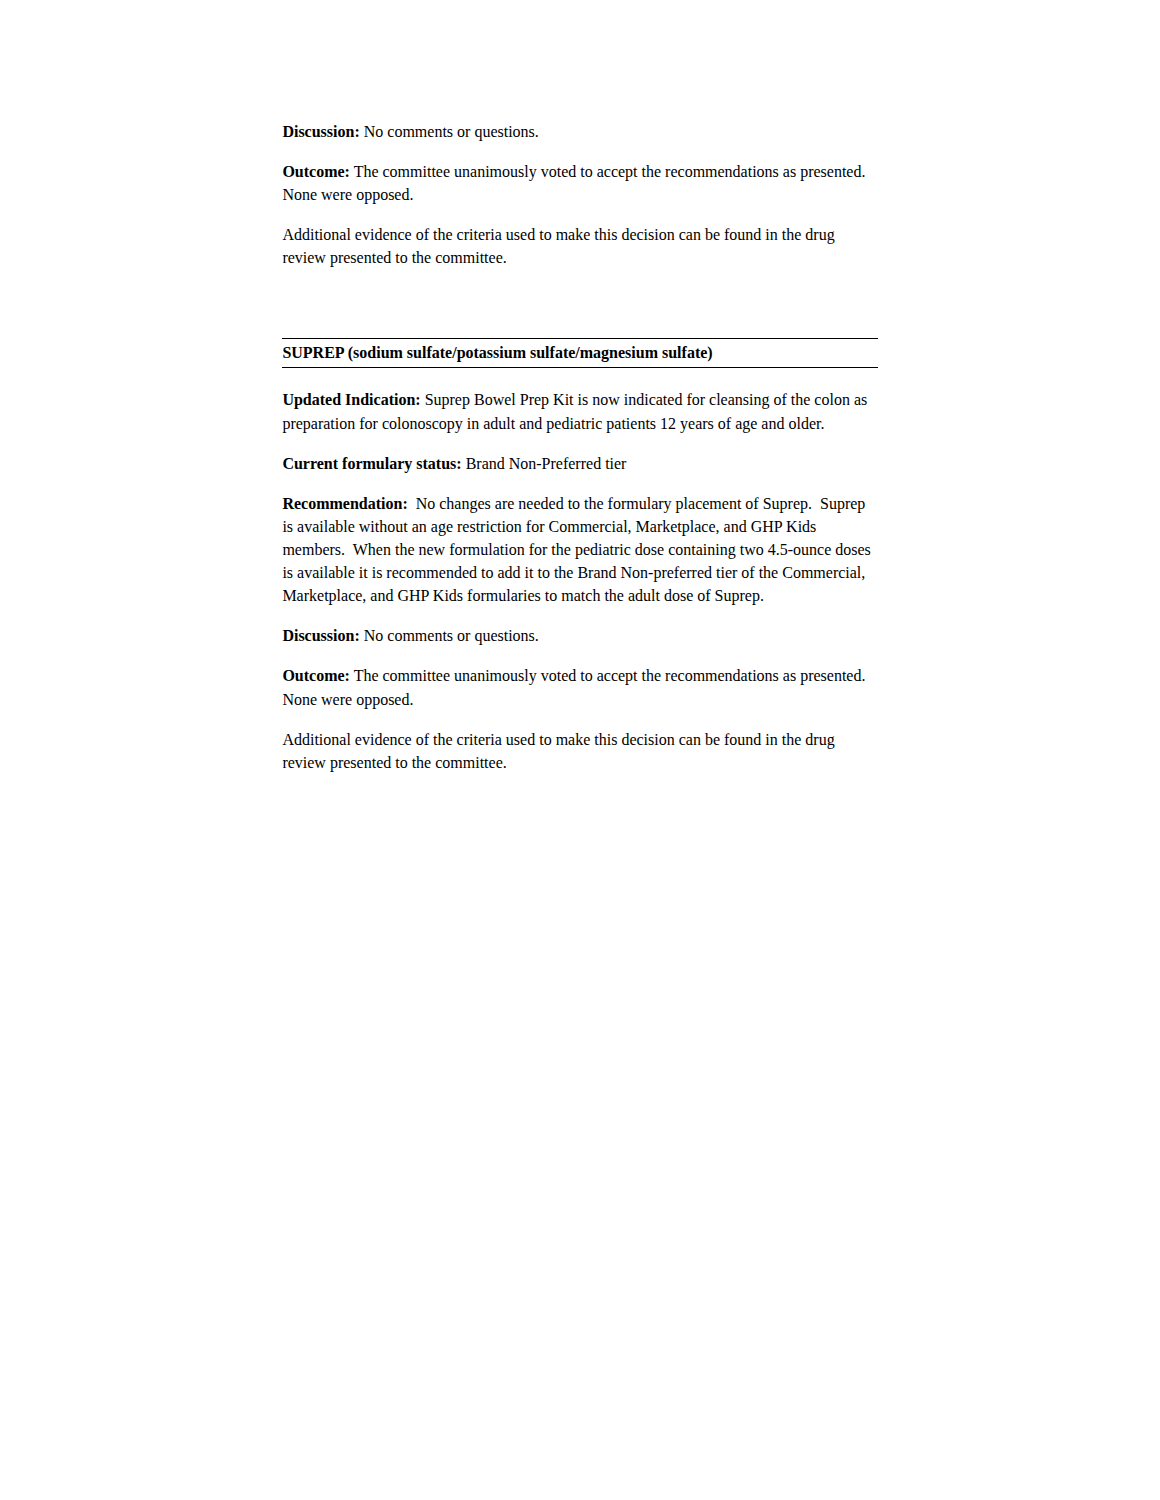Discussion: No comments or questions.
Outcome: The committee unanimously voted to accept the recommendations as presented. None were opposed.
Additional evidence of the criteria used to make this decision can be found in the drug review presented to the committee.
SUPREP (sodium sulfate/potassium sulfate/magnesium sulfate)
Updated Indication: Suprep Bowel Prep Kit is now indicated for cleansing of the colon as preparation for colonoscopy in adult and pediatric patients 12 years of age and older.
Current formulary status: Brand Non-Preferred tier
Recommendation: No changes are needed to the formulary placement of Suprep. Suprep is available without an age restriction for Commercial, Marketplace, and GHP Kids members. When the new formulation for the pediatric dose containing two 4.5-ounce doses is available it is recommended to add it to the Brand Non-preferred tier of the Commercial, Marketplace, and GHP Kids formularies to match the adult dose of Suprep.
Discussion: No comments or questions.
Outcome: The committee unanimously voted to accept the recommendations as presented. None were opposed.
Additional evidence of the criteria used to make this decision can be found in the drug review presented to the committee.